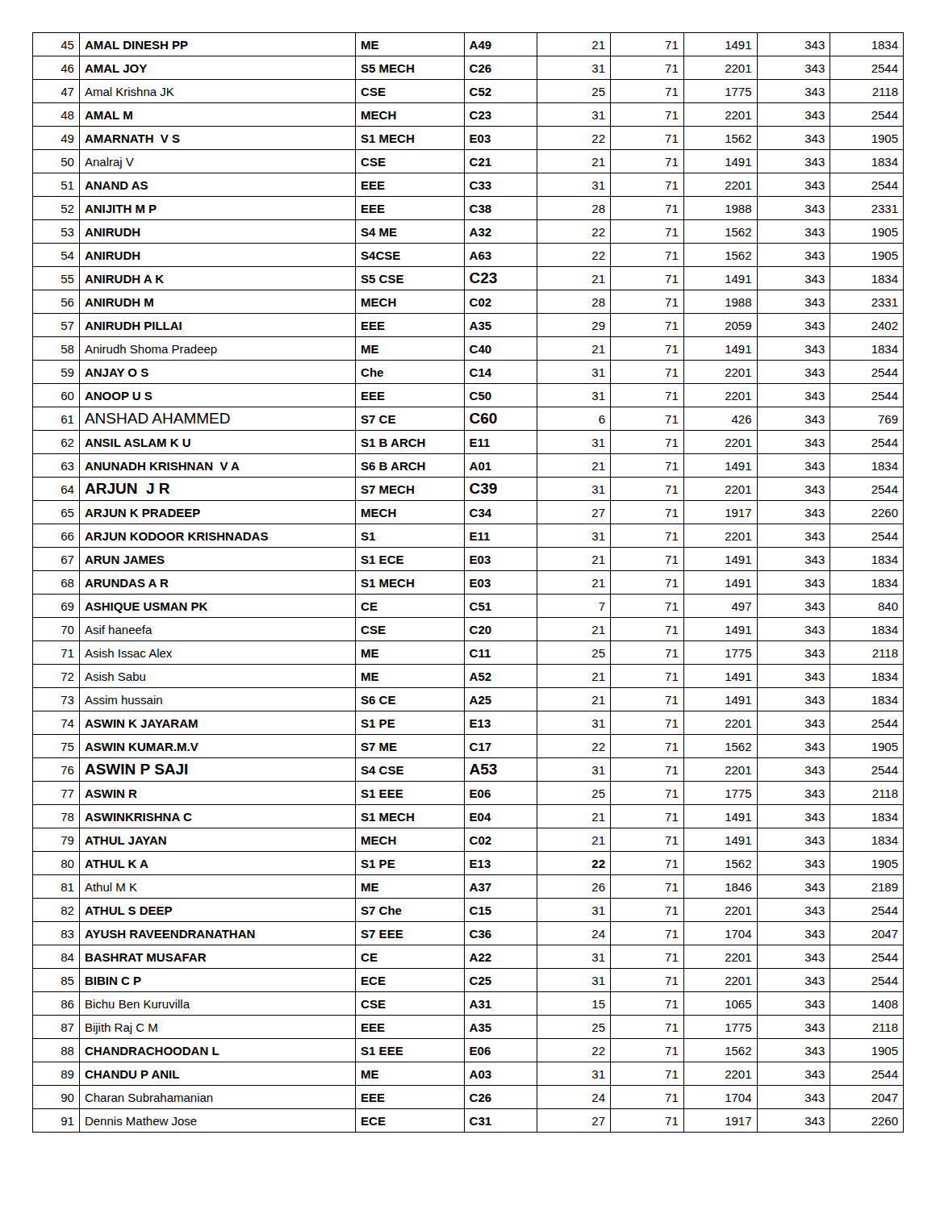| 45 | AMAL DINESH PP | ME | A49 | 21 | 71 | 1491 | 343 | 1834 |
| 46 | AMAL JOY | S5 MECH | C26 | 31 | 71 | 2201 | 343 | 2544 |
| 47 | Amal Krishna JK | CSE | C52 | 25 | 71 | 1775 | 343 | 2118 |
| 48 | AMAL M | MECH | C23 | 31 | 71 | 2201 | 343 | 2544 |
| 49 | AMARNATH V S | S1 MECH | E03 | 22 | 71 | 1562 | 343 | 1905 |
| 50 | Analraj V | CSE | C21 | 21 | 71 | 1491 | 343 | 1834 |
| 51 | ANAND AS | EEE | C33 | 31 | 71 | 2201 | 343 | 2544 |
| 52 | ANIJITH M P | EEE | C38 | 28 | 71 | 1988 | 343 | 2331 |
| 53 | ANIRUDH | S4 ME | A32 | 22 | 71 | 1562 | 343 | 1905 |
| 54 | ANIRUDH | S4CSE | A63 | 22 | 71 | 1562 | 343 | 1905 |
| 55 | ANIRUDH A K | S5 CSE | C23 | 21 | 71 | 1491 | 343 | 1834 |
| 56 | ANIRUDH M | MECH | C02 | 28 | 71 | 1988 | 343 | 2331 |
| 57 | ANIRUDH PILLAI | EEE | A35 | 29 | 71 | 2059 | 343 | 2402 |
| 58 | Anirudh Shoma Pradeep | ME | C40 | 21 | 71 | 1491 | 343 | 1834 |
| 59 | ANJAY O S | Che | C14 | 31 | 71 | 2201 | 343 | 2544 |
| 60 | ANOOP U S | EEE | C50 | 31 | 71 | 2201 | 343 | 2544 |
| 61 | ANSHAD AHAMMED | S7 CE | C60 | 6 | 71 | 426 | 343 | 769 |
| 62 | ANSIL ASLAM K U | S1 B ARCH | E11 | 31 | 71 | 2201 | 343 | 2544 |
| 63 | ANUNADH KRISHNAN V A | S6 B ARCH | A01 | 21 | 71 | 1491 | 343 | 1834 |
| 64 | ARJUN J R | S7 MECH | C39 | 31 | 71 | 2201 | 343 | 2544 |
| 65 | ARJUN K PRADEEP | MECH | C34 | 27 | 71 | 1917 | 343 | 2260 |
| 66 | ARJUN KODOOR KRISHNADAS | S1 | E11 | 31 | 71 | 2201 | 343 | 2544 |
| 67 | ARUN JAMES | S1 ECE | E03 | 21 | 71 | 1491 | 343 | 1834 |
| 68 | ARUNDAS A R | S1 MECH | E03 | 21 | 71 | 1491 | 343 | 1834 |
| 69 | ASHIQUE USMAN PK | CE | C51 | 7 | 71 | 497 | 343 | 840 |
| 70 | Asif haneefa | CSE | C20 | 21 | 71 | 1491 | 343 | 1834 |
| 71 | Asish Issac Alex | ME | C11 | 25 | 71 | 1775 | 343 | 2118 |
| 72 | Asish Sabu | ME | A52 | 21 | 71 | 1491 | 343 | 1834 |
| 73 | Assim hussain | S6 CE | A25 | 21 | 71 | 1491 | 343 | 1834 |
| 74 | ASWIN K JAYARAM | S1 PE | E13 | 31 | 71 | 2201 | 343 | 2544 |
| 75 | ASWIN KUMAR.M.V | S7 ME | C17 | 22 | 71 | 1562 | 343 | 1905 |
| 76 | ASWIN P SAJI | S4 CSE | A53 | 31 | 71 | 2201 | 343 | 2544 |
| 77 | ASWIN R | S1 EEE | E06 | 25 | 71 | 1775 | 343 | 2118 |
| 78 | ASWINKRISHNA C | S1 MECH | E04 | 21 | 71 | 1491 | 343 | 1834 |
| 79 | ATHUL JAYAN | MECH | C02 | 21 | 71 | 1491 | 343 | 1834 |
| 80 | ATHUL K A | S1 PE | E13 | 22 | 71 | 1562 | 343 | 1905 |
| 81 | Athul M K | ME | A37 | 26 | 71 | 1846 | 343 | 2189 |
| 82 | ATHUL S DEEP | S7 Che | C15 | 31 | 71 | 2201 | 343 | 2544 |
| 83 | AYUSH RAVEENDRANATHAN | S7 EEE | C36 | 24 | 71 | 1704 | 343 | 2047 |
| 84 | BASHRAT MUSAFAR | CE | A22 | 31 | 71 | 2201 | 343 | 2544 |
| 85 | BIBIN C P | ECE | C25 | 31 | 71 | 2201 | 343 | 2544 |
| 86 | Bichu Ben Kuruvilla | CSE | A31 | 15 | 71 | 1065 | 343 | 1408 |
| 87 | Bijith Raj C M | EEE | A35 | 25 | 71 | 1775 | 343 | 2118 |
| 88 | CHANDRACHOODAN L | S1 EEE | E06 | 22 | 71 | 1562 | 343 | 1905 |
| 89 | CHANDU P ANIL | ME | A03 | 31 | 71 | 2201 | 343 | 2544 |
| 90 | Charan Subrahamanian | EEE | C26 | 24 | 71 | 1704 | 343 | 2047 |
| 91 | Dennis Mathew Jose | ECE | C31 | 27 | 71 | 1917 | 343 | 2260 |